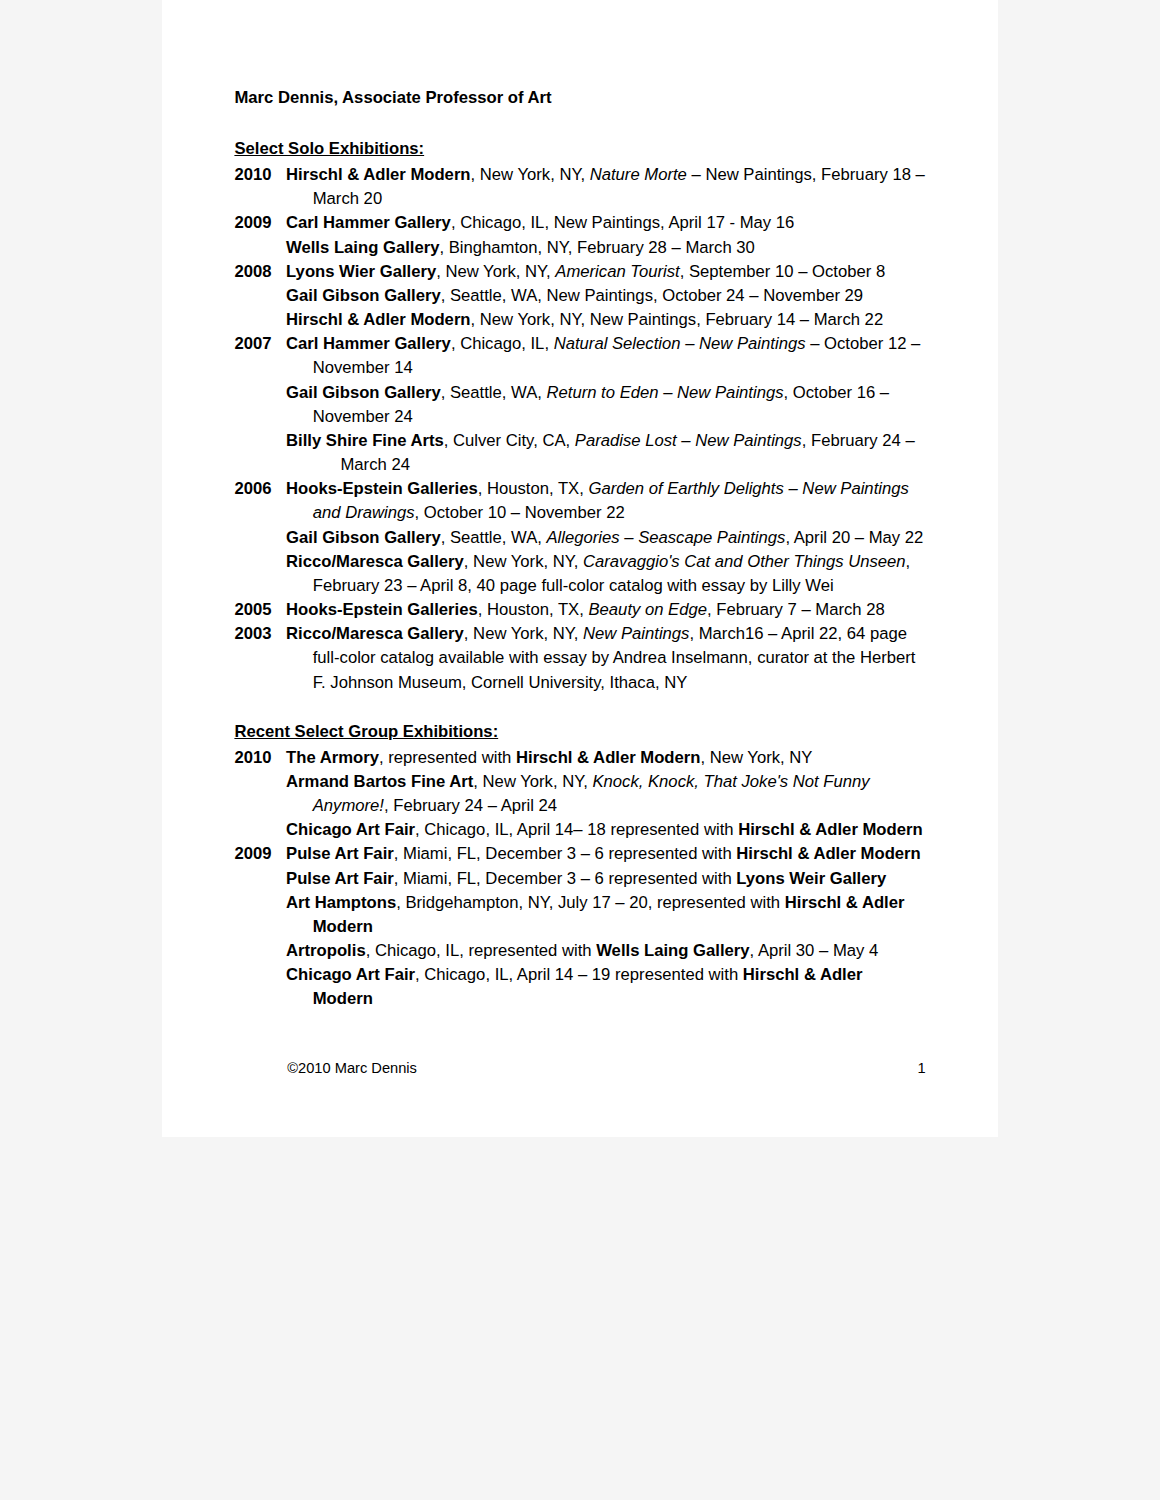Marc Dennis, Associate Professor of Art
Select Solo Exhibitions:
2010
Hirschl & Adler Modern, New York, NY, Nature Morte – New Paintings, February 18 – March 20
2009
Carl Hammer Gallery, Chicago, IL, New Paintings, April 17 - May 16
Wells Laing Gallery, Binghamton, NY, February 28 – March 30
2008
Lyons Wier Gallery, New York, NY, American Tourist, September 10 – October 8
Gail Gibson Gallery, Seattle, WA, New Paintings, October 24 – November 29
Hirschl & Adler Modern, New York, NY, New Paintings, February 14 – March 22
2007
Carl Hammer Gallery, Chicago, IL, Natural Selection – New Paintings – October 12 – November 14
Gail Gibson Gallery, Seattle, WA, Return to Eden – New Paintings, October 16 – November 24
Billy Shire Fine Arts, Culver City, CA, Paradise Lost – New Paintings, February 24 – March 24
2006
Hooks-Epstein Galleries, Houston, TX, Garden of Earthly Delights – New Paintings and Drawings, October 10 – November 22
Gail Gibson Gallery, Seattle, WA, Allegories – Seascape Paintings, April 20 – May 22
Ricco/Maresca Gallery, New York, NY, Caravaggio's Cat and Other Things Unseen, February 23 – April 8, 40 page full-color catalog with essay by Lilly Wei
2005
Hooks-Epstein Galleries, Houston, TX, Beauty on Edge, February 7 – March 28
2003
Ricco/Maresca Gallery, New York, NY, New Paintings, March16 – April 22, 64 page full-color catalog available with essay by Andrea Inselmann, curator at the Herbert F. Johnson Museum, Cornell University, Ithaca, NY
Recent Select Group Exhibitions:
2010
The Armory, represented with Hirschl & Adler Modern, New York, NY
Armand Bartos Fine Art, New York, NY, Knock, Knock, That Joke's Not Funny Anymore!, February 24 – April 24
Chicago Art Fair, Chicago, IL, April 14– 18 represented with Hirschl & Adler Modern
2009
Pulse Art Fair, Miami, FL, December 3 – 6 represented with Hirschl & Adler Modern
Pulse Art Fair, Miami, FL, December 3 – 6 represented with Lyons Weir Gallery
Art Hamptons, Bridgehampton, NY, July 17 – 20, represented with Hirschl & Adler Modern
Artropolis, Chicago, IL, represented with Wells Laing Gallery, April 30 – May 4
Chicago Art Fair, Chicago, IL, April 14 – 19 represented with Hirschl & Adler Modern
©2010 Marc Dennis 1